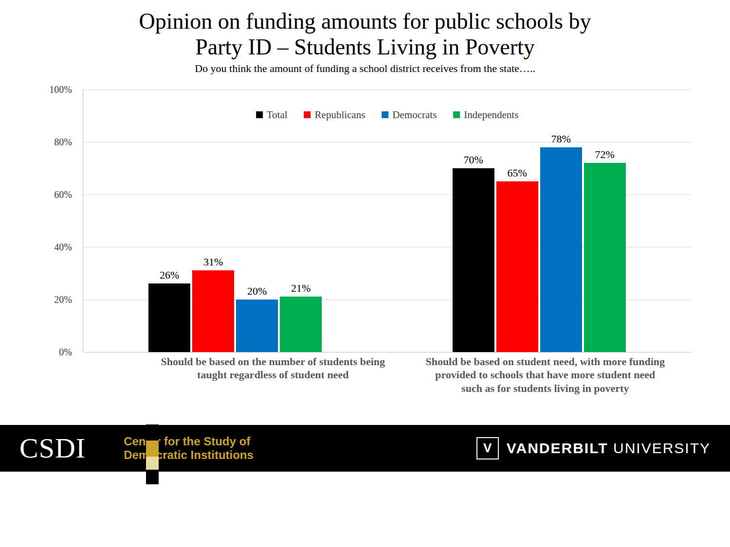Opinion on funding amounts for public schools by
Party ID – Students Living in Poverty
Do you think the amount of funding a school district receives from the state…..
100%
80%
60%
40%
20%
0%
Total
Republicans
Democrats
Independents
26%
31%
20%
21%
70%
65%
78%
72%
Should be based on the number of students being taught regardless of student need
Should be based on student need, with more funding provided to schools that have more student need such as for students living in poverty
CSDI
Center for the Study of
Democratic Institutions
V
VANDERBILT UNIVERSITY